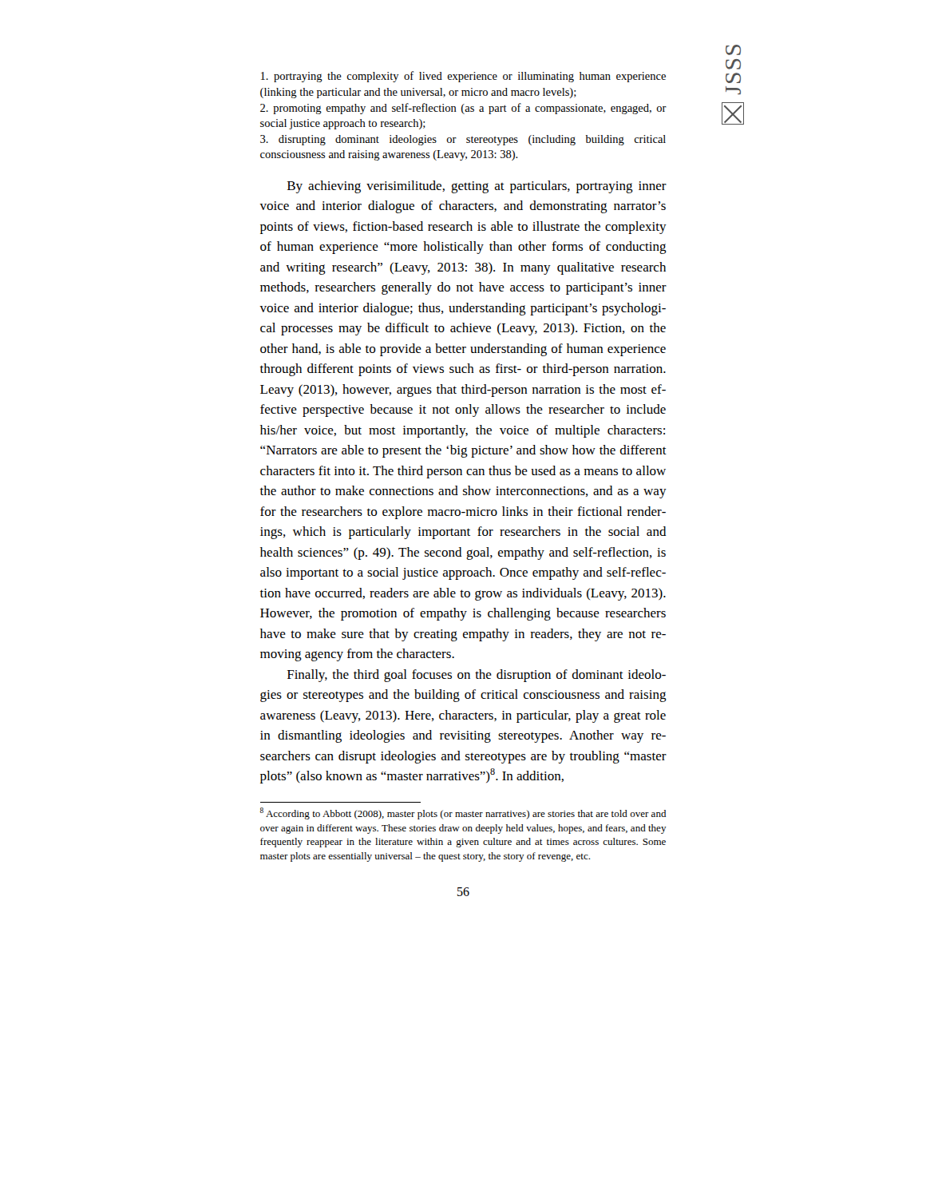JSSS
1. portraying the complexity of lived experience or illuminating human experience (linking the particular and the universal, or micro and macro levels);
2. promoting empathy and self-reflection (as a part of a compassionate, engaged, or social justice approach to research);
3. disrupting dominant ideologies or stereotypes (including building critical consciousness and raising awareness (Leavy, 2013: 38).
By achieving verisimilitude, getting at particulars, portraying inner voice and interior dialogue of characters, and demonstrating narrator’s points of views, fiction-based research is able to illustrate the complexity of human experience “more holistically than other forms of conducting and writing research” (Leavy, 2013: 38). In many qualitative research methods, researchers generally do not have access to participant’s inner voice and interior dialogue; thus, understanding participant’s psychological processes may be difficult to achieve (Leavy, 2013). Fiction, on the other hand, is able to provide a better understanding of human experience through different points of views such as first- or third-person narration. Leavy (2013), however, argues that third-person narration is the most effective perspective because it not only allows the researcher to include his/her voice, but most importantly, the voice of multiple characters: “Narrators are able to present the ‘big picture’ and show how the different characters fit into it. The third person can thus be used as a means to allow the author to make connections and show interconnections, and as a way for the researchers to explore macro-micro links in their fictional renderings, which is particularly important for researchers in the social and health sciences” (p. 49). The second goal, empathy and self-reflection, is also important to a social justice approach. Once empathy and self-reflection have occurred, readers are able to grow as individuals (Leavy, 2013). However, the promotion of empathy is challenging because researchers have to make sure that by creating empathy in readers, they are not removing agency from the characters.
Finally, the third goal focuses on the disruption of dominant ideologies or stereotypes and the building of critical consciousness and raising awareness (Leavy, 2013). Here, characters, in particular, play a great role in dismantling ideologies and revisiting stereotypes. Another way researchers can disrupt ideologies and stereotypes are by troubling “master plots” (also known as “master narratives”)8. In addition,
8 According to Abbott (2008), master plots (or master narratives) are stories that are told over and over again in different ways. These stories draw on deeply held values, hopes, and fears, and they frequently reappear in the literature within a given culture and at times across cultures. Some master plots are essentially universal – the quest story, the story of revenge, etc.
56